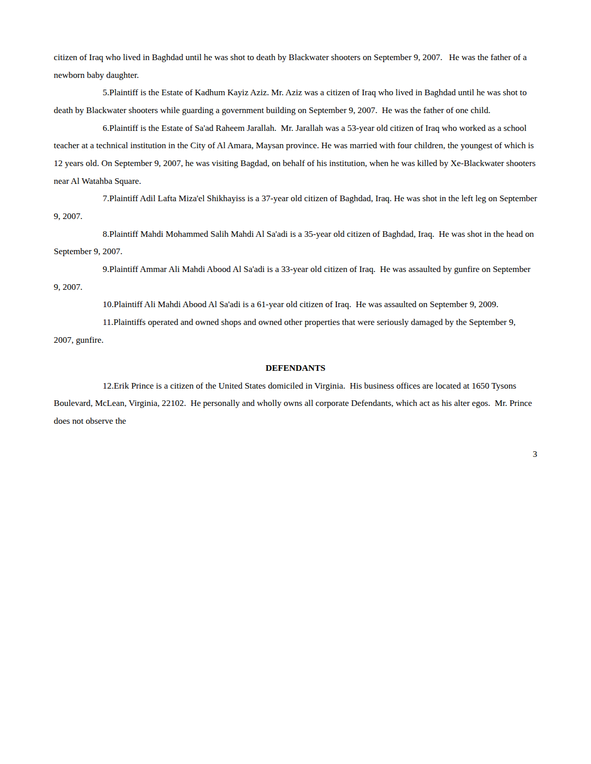citizen of Iraq who lived in Baghdad until he was shot to death by Blackwater shooters on September 9, 2007. He was the father of a newborn baby daughter.
5. Plaintiff is the Estate of Kadhum Kayiz Aziz. Mr. Aziz was a citizen of Iraq who lived in Baghdad until he was shot to death by Blackwater shooters while guarding a government building on September 9, 2007. He was the father of one child.
6. Plaintiff is the Estate of Sa'ad Raheem Jarallah. Mr. Jarallah was a 53-year old citizen of Iraq who worked as a school teacher at a technical institution in the City of Al Amara, Maysan province. He was married with four children, the youngest of which is 12 years old. On September 9, 2007, he was visiting Bagdad, on behalf of his institution, when he was killed by Xe-Blackwater shooters near Al Watahba Square.
7. Plaintiff Adil Lafta Miza'el Shikhayiss is a 37-year old citizen of Baghdad, Iraq. He was shot in the left leg on September 9, 2007.
8. Plaintiff Mahdi Mohammed Salih Mahdi Al Sa'adi is a 35-year old citizen of Baghdad, Iraq. He was shot in the head on September 9, 2007.
9. Plaintiff Ammar Ali Mahdi Abood Al Sa'adi is a 33-year old citizen of Iraq. He was assaulted by gunfire on September 9, 2007.
10. Plaintiff Ali Mahdi Abood Al Sa'adi is a 61-year old citizen of Iraq. He was assaulted on September 9, 2009.
11. Plaintiffs operated and owned shops and owned other properties that were seriously damaged by the September 9, 2007, gunfire.
DEFENDANTS
12. Erik Prince is a citizen of the United States domiciled in Virginia. His business offices are located at 1650 Tysons Boulevard, McLean, Virginia, 22102. He personally and wholly owns all corporate Defendants, which act as his alter egos. Mr. Prince does not observe the
3